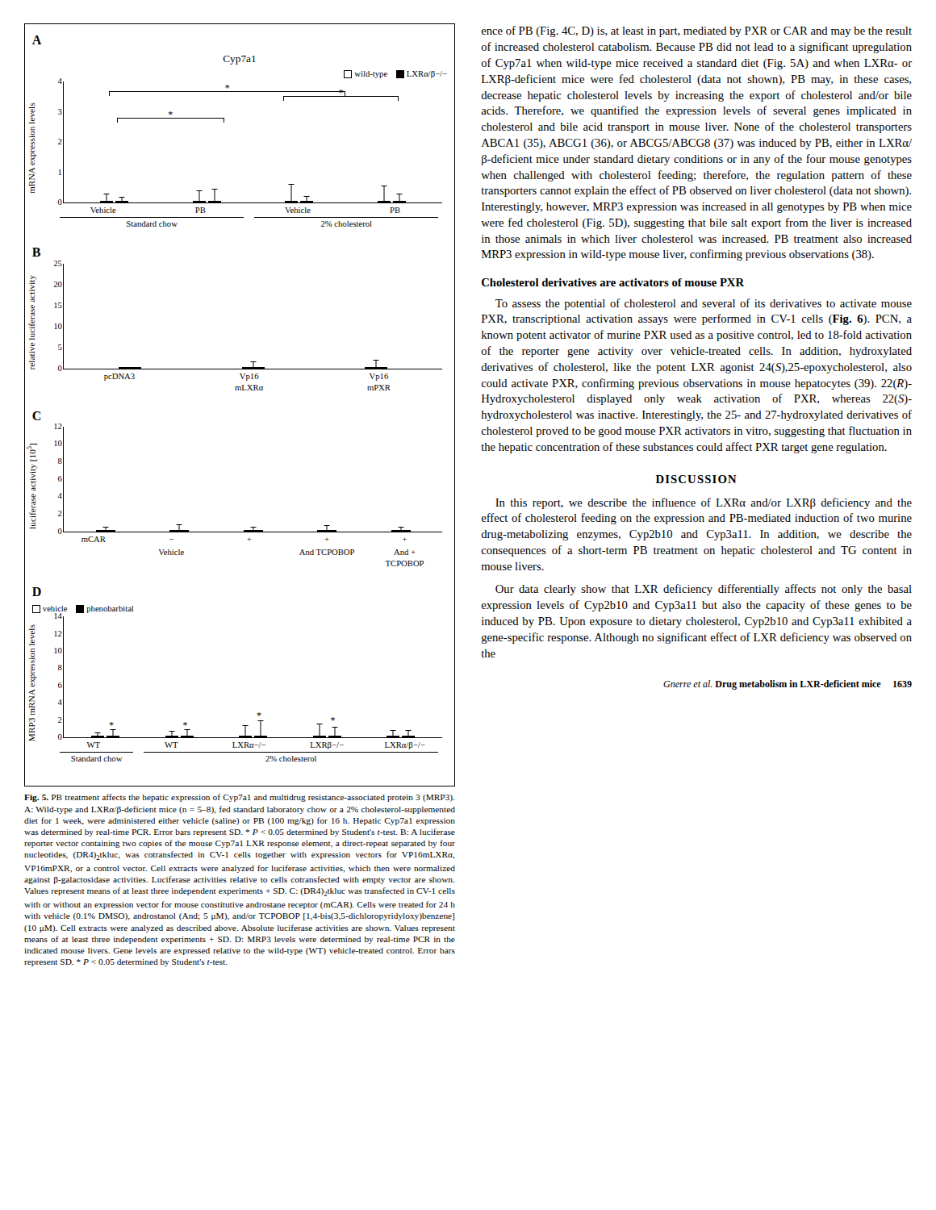A
Cyp7a1
wild-type LXRα/β−/−
mRNA expression levels
0 1 2 3 4
*
*
*
Vehicle PB Vehicle PB
Standard chow 2% cholesterol
B
relative luciferase activity
0 5 10 15 20 25
pcDNA3 Vp16
mLXRα Vp16
mPXR
C
luciferase activity [105]
0 2 4 6 8 10 12
mCAR−+++
Vehicle And TCPOBOP And +
TCPOBOP
D
vehicle phenobarbital
MRP3 mRNA expression levels
0 2 4 6 8 10 12 14
*
*
*
*
WT WT LXRα−/−LXRβ−/−LXRα/β−/−
Standard chow 2% cholesterol
Fig. 5. PB treatment affects the hepatic expression of Cyp7a1 and multidrug resistance-associated protein 3 (MRP3). A: Wild-type and LXRα/β-deficient mice (n = 5–8), fed standard laboratory chow or a 2% cholesterol-supplemented diet for 1 week, were administered either vehicle (saline) or PB (100 mg/kg) for 16 h. Hepatic Cyp7a1 expression was determined by real-time PCR. Error bars represent SD. * P < 0.05 determined by Student's t-test. B: A luciferase reporter vector containing two copies of the mouse Cyp7a1 LXR response element, a direct-repeat separated by four nucleotides, (DR4)2tkluc, was cotransfected in CV-1 cells together with expression vectors for VP16mLXRα, VP16mPXR, or a control vector. Cell extracts were analyzed for luciferase activities, which then were normalized against β-galactosidase activities. Luciferase activities relative to cells cotransfected with empty vector are shown. Values represent means of at least three independent experiments + SD. C: (DR4)2tkluc was transfected in CV-1 cells with or without an expression vector for mouse constitutive androstane receptor (mCAR). Cells were treated for 24 h with vehicle (0.1% DMSO), androstanol (And; 5 μM), and/or TCPOBOP [1,4-bis(3,5-dichloropyridyloxy)benzene] (10 μM). Cell extracts were analyzed as described above. Absolute luciferase activities are shown. Values represent means of at least three independent experiments + SD. D: MRP3 levels were determined by real-time PCR in the indicated mouse livers. Gene levels are expressed relative to the wild-type (WT) vehicle-treated control. Error bars represent SD. * P < 0.05 determined by Student's t-test.
ence of PB (Fig. 4C, D) is, at least in part, mediated by PXR or CAR and may be the result of increased cholesterol catabolism. Because PB did not lead to a significant upregulation of Cyp7a1 when wild-type mice received a standard diet (Fig. 5A) and when LXRα- or LXRβ-deficient mice were fed cholesterol (data not shown), PB may, in these cases, decrease hepatic cholesterol levels by increasing the export of cholesterol and/or bile acids. Therefore, we quantified the expression levels of several genes implicated in cholesterol and bile acid transport in mouse liver. None of the cholesterol transporters ABCA1 (35), ABCG1 (36), or ABCG5/ABCG8 (37) was induced by PB, either in LXRα/β-deficient mice under standard dietary conditions or in any of the four mouse genotypes when challenged with cholesterol feeding; therefore, the regulation pattern of these transporters cannot explain the effect of PB observed on liver cholesterol (data not shown). Interestingly, however, MRP3 expression was increased in all genotypes by PB when mice were fed cholesterol (Fig. 5D), suggesting that bile salt export from the liver is increased in those animals in which liver cholesterol was increased. PB treatment also increased MRP3 expression in wild-type mouse liver, confirming previous observations (38).
Cholesterol derivatives are activators of mouse PXR
To assess the potential of cholesterol and several of its derivatives to activate mouse PXR, transcriptional activation assays were performed in CV-1 cells (Fig. 6). PCN, a known potent activator of murine PXR used as a positive control, led to 18-fold activation of the reporter gene activity over vehicle-treated cells. In addition, hydroxylated derivatives of cholesterol, like the potent LXR agonist 24(S),25-epoxycholesterol, also could activate PXR, confirming previous observations in mouse hepatocytes (39). 22(R)-Hydroxycholesterol displayed only weak activation of PXR, whereas 22(S)-hydroxycholesterol was inactive. Interestingly, the 25- and 27-hydroxylated derivatives of cholesterol proved to be good mouse PXR activators in vitro, suggesting that fluctuation in the hepatic concentration of these substances could affect PXR target gene regulation.
DISCUSSION
In this report, we describe the influence of LXRα and/or LXRβ deficiency and the effect of cholesterol feeding on the expression and PB-mediated induction of two murine drug-metabolizing enzymes, Cyp2b10 and Cyp3a11. In addition, we describe the consequences of a short-term PB treatment on hepatic cholesterol and TG content in mouse livers.
Our data clearly show that LXR deficiency differentially affects not only the basal expression levels of Cyp2b10 and Cyp3a11 but also the capacity of these genes to be induced by PB. Upon exposure to dietary cholesterol, Cyp2b10 and Cyp3a11 exhibited a gene-specific response. Although no significant effect of LXR deficiency was observed on the
Gnerre et al. Drug metabolism in LXR-deficient mice 1639